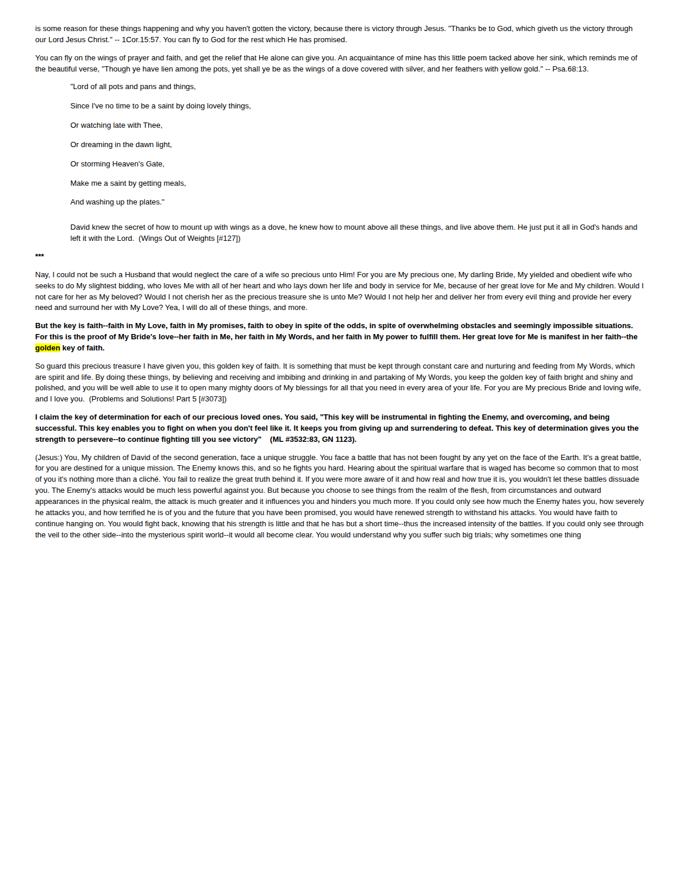is some reason for these things happening and why you haven't gotten the victory, because there is victory through Jesus. "Thanks be to God, which giveth us the victory through our Lord Jesus Christ." -- 1Cor.15:57. You can fly to God for the rest which He has promised.
You can fly on the wings of prayer and faith, and get the relief that He alone can give you. An acquaintance of mine has this little poem tacked above her sink, which reminds me of the beautiful verse, "Though ye have lien among the pots, yet shall ye be as the wings of a dove covered with silver, and her feathers with yellow gold." -- Psa.68:13.
"Lord of all pots and pans and things,
Since I've no time to be a saint by doing lovely things,
Or watching late with Thee,
Or dreaming in the dawn light,
Or storming Heaven's Gate,
Make me a saint by getting meals,
And washing up the plates."
David knew the secret of how to mount up with wings as a dove, he knew how to mount above all these things, and live above them. He just put it all in God's hands and left it with the Lord. (Wings Out of Weights [#127])
***
Nay, I could not be such a Husband that would neglect the care of a wife so precious unto Him! For you are My precious one, My darling Bride, My yielded and obedient wife who seeks to do My slightest bidding, who loves Me with all of her heart and who lays down her life and body in service for Me, because of her great love for Me and My children. Would I not care for her as My beloved? Would I not cherish her as the precious treasure she is unto Me? Would I not help her and deliver her from every evil thing and provide her every need and surround her with My Love? Yea, I will do all of these things, and more.
But the key is faith--faith in My Love, faith in My promises, faith to obey in spite of the odds, in spite of overwhelming obstacles and seemingly impossible situations. For this is the proof of My Bride's love--her faith in Me, her faith in My Words, and her faith in My power to fulfill them. Her great love for Me is manifest in her faith--the golden key of faith.
So guard this precious treasure I have given you, this golden key of faith. It is something that must be kept through constant care and nurturing and feeding from My Words, which are spirit and life. By doing these things, by believing and receiving and imbibing and drinking in and partaking of My Words, you keep the golden key of faith bright and shiny and polished, and you will be well able to use it to open many mighty doors of My blessings for all that you need in every area of your life. For you are My precious Bride and loving wife, and I love you. (Problems and Solutions! Part 5 [#3073])
I claim the key of determination for each of our precious loved ones. You said, "This key will be instrumental in fighting the Enemy, and overcoming, and being successful. This key enables you to fight on when you don't feel like it. It keeps you from giving up and surrendering to defeat. This key of determination gives you the strength to persevere--to continue fighting till you see victory" (ML #3532:83, GN 1123).
(Jesus:) You, My children of David of the second generation, face a unique struggle. You face a battle that has not been fought by any yet on the face of the Earth. It's a great battle, for you are destined for a unique mission. The Enemy knows this, and so he fights you hard. Hearing about the spiritual warfare that is waged has become so common that to most of you it's nothing more than a cliché. You fail to realize the great truth behind it. If you were more aware of it and how real and how true it is, you wouldn't let these battles dissuade you. The Enemy's attacks would be much less powerful against you. But because you choose to see things from the realm of the flesh, from circumstances and outward appearances in the physical realm, the attack is much greater and it influences you and hinders you much more. If you could only see how much the Enemy hates you, how severely he attacks you, and how terrified he is of you and the future that you have been promised, you would have renewed strength to withstand his attacks. You would have faith to continue hanging on. You would fight back, knowing that his strength is little and that he has but a short time--thus the increased intensity of the battles. If you could only see through the veil to the other side--into the mysterious spirit world--it would all become clear. You would understand why you suffer such big trials; why sometimes one thing